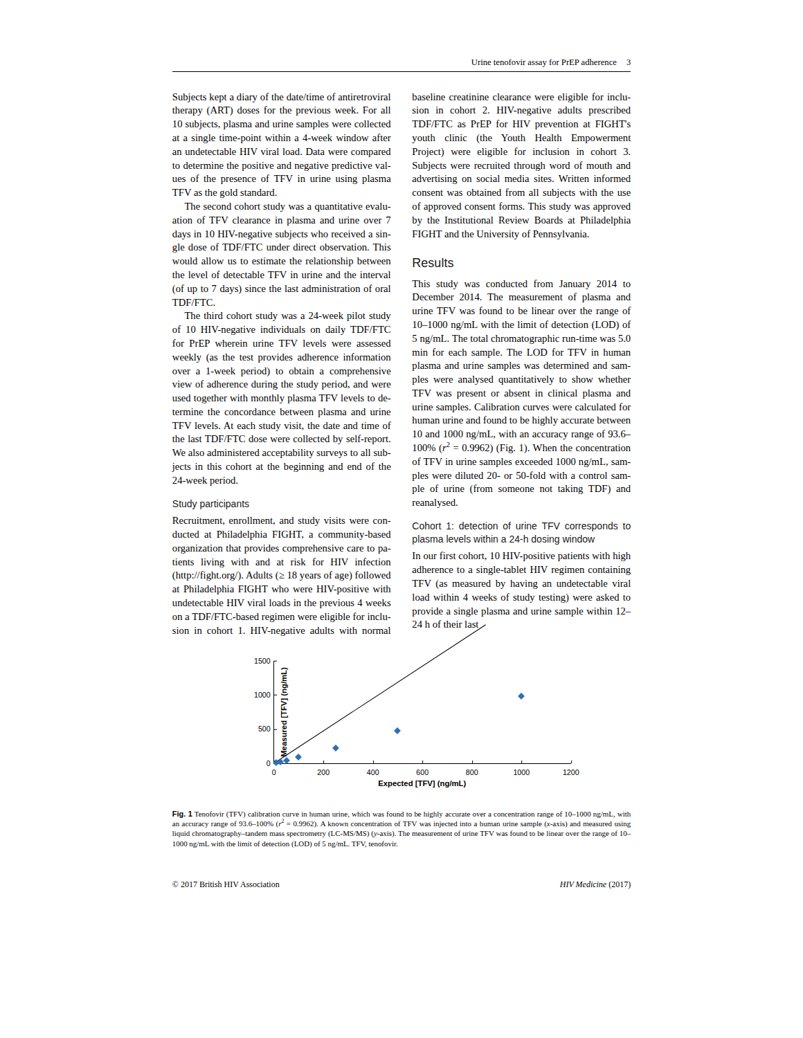Urine tenofovir assay for PrEP adherence3
Subjects kept a diary of the date/time of antiretroviral therapy (ART) doses for the previous week. For all 10 subjects, plasma and urine samples were collected at a single time-point within a 4-week window after an undetectable HIV viral load. Data were compared to determine the positive and negative predictive values of the presence of TFV in urine using plasma TFV as the gold standard.
The second cohort study was a quantitative evaluation of TFV clearance in plasma and urine over 7 days in 10 HIV-negative subjects who received a single dose of TDF/FTC under direct observation. This would allow us to estimate the relationship between the level of detectable TFV in urine and the interval (of up to 7 days) since the last administration of oral TDF/FTC.
The third cohort study was a 24-week pilot study of 10 HIV-negative individuals on daily TDF/FTC for PrEP wherein urine TFV levels were assessed weekly (as the test provides adherence information over a 1-week period) to obtain a comprehensive view of adherence during the study period, and were used together with monthly plasma TFV levels to determine the concordance between plasma and urine TFV levels. At each study visit, the date and time of the last TDF/FTC dose were collected by self-report. We also administered acceptability surveys to all subjects in this cohort at the beginning and end of the 24-week period.
Study participants
Recruitment, enrollment, and study visits were conducted at Philadelphia FIGHT, a community-based organization that provides comprehensive care to patients living with and at risk for HIV infection (http://fight.org/). Adults (≥ 18 years of age) followed at Philadelphia FIGHT who were HIV-positive with undetectable HIV viral loads in the previous 4 weeks on a TDF/FTC-based regimen were eligible for inclusion in cohort 1. HIV-negative adults with normal baseline creatinine clearance were eligible for inclusion in cohort 2. HIV-negative adults prescribed TDF/FTC as PrEP for HIV prevention at FIGHT's youth clinic (the Youth Health Empowerment Project) were eligible for inclusion in cohort 3. Subjects were recruited through word of mouth and advertising on social media sites. Written informed consent was obtained from all subjects with the use of approved consent forms. This study was approved by the Institutional Review Boards at Philadelphia FIGHT and the University of Pennsylvania.
Results
This study was conducted from January 2014 to December 2014. The measurement of plasma and urine TFV was found to be linear over the range of 10–1000 ng/mL with the limit of detection (LOD) of 5 ng/mL. The total chromatographic run-time was 5.0 min for each sample. The LOD for TFV in human plasma and urine samples was determined and samples were analysed quantitatively to show whether TFV was present or absent in clinical plasma and urine samples. Calibration curves were calculated for human urine and found to be highly accurate between 10 and 1000 ng/mL, with an accuracy range of 93.6–100% (r2 = 0.9962) (Fig. 1). When the concentration of TFV in urine samples exceeded 1000 ng/mL, samples were diluted 20- or 50-fold with a control sample of urine (from someone not taking TDF) and reanalysed.
Cohort 1: detection of urine TFV corresponds to plasma levels within a 24-h dosing window
In our first cohort, 10 HIV-positive patients with high adherence to a single-tablet HIV regimen containing TFV (as measured by having an undetectable viral load within 4 weeks of study testing) were asked to provide a single plasma and urine sample within 12–24 h of their last
Measured [TFV] (ng/mL)
1500
1000
500
0
0
200
400
600
800
1000
1200
Expected [TFV] (ng/mL)
Fig. 1 Tenofovir (TFV) calibration curve in human urine, which was found to be highly accurate over a concentration range of 10–1000 ng/mL, with an accuracy range of 93.6–100% (r2 = 0.9962). A known concentration of TFV was injected into a human urine sample (x-axis) and measured using liquid chromatography–tandem mass spectrometry (LC-MS/MS) (y-axis). The measurement of urine TFV was found to be linear over the range of 10–1000 ng/mL with the limit of detection (LOD) of 5 ng/mL. TFV, tenofovir.
© 2017 British HIV Association
HIV Medicine (2017)